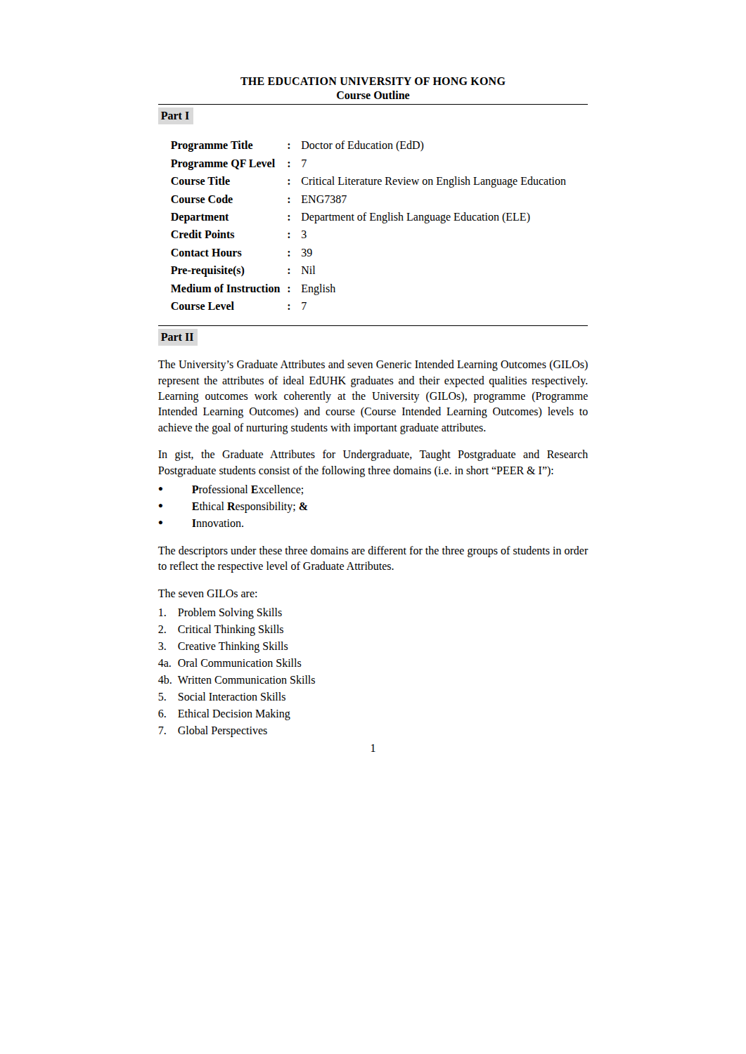THE EDUCATION UNIVERSITY OF HONG KONG
Course Outline
Part I
| Programme Title | : | Doctor of Education (EdD) |
| Programme QF Level | : | 7 |
| Course Title | : | Critical Literature Review on English Language Education |
| Course Code | : | ENG7387 |
| Department | : | Department of English Language Education (ELE) |
| Credit Points | : | 3 |
| Contact Hours | : | 39 |
| Pre-requisite(s) | : | Nil |
| Medium of Instruction | : | English |
| Course Level | : | 7 |
Part II
The University’s Graduate Attributes and seven Generic Intended Learning Outcomes (GILOs) represent the attributes of ideal EdUHK graduates and their expected qualities respectively. Learning outcomes work coherently at the University (GILOs), programme (Programme Intended Learning Outcomes) and course (Course Intended Learning Outcomes) levels to achieve the goal of nurturing students with important graduate attributes.
In gist, the Graduate Attributes for Undergraduate, Taught Postgraduate and Research Postgraduate students consist of the following three domains (i.e. in short “PEER & I”):
Professional Excellence;
Ethical Responsibility; &
Innovation.
The descriptors under these three domains are different for the three groups of students in order to reflect the respective level of Graduate Attributes.
The seven GILOs are:
1. Problem Solving Skills
2. Critical Thinking Skills
3. Creative Thinking Skills
4a. Oral Communication Skills
4b. Written Communication Skills
5. Social Interaction Skills
6. Ethical Decision Making
7. Global Perspectives
1